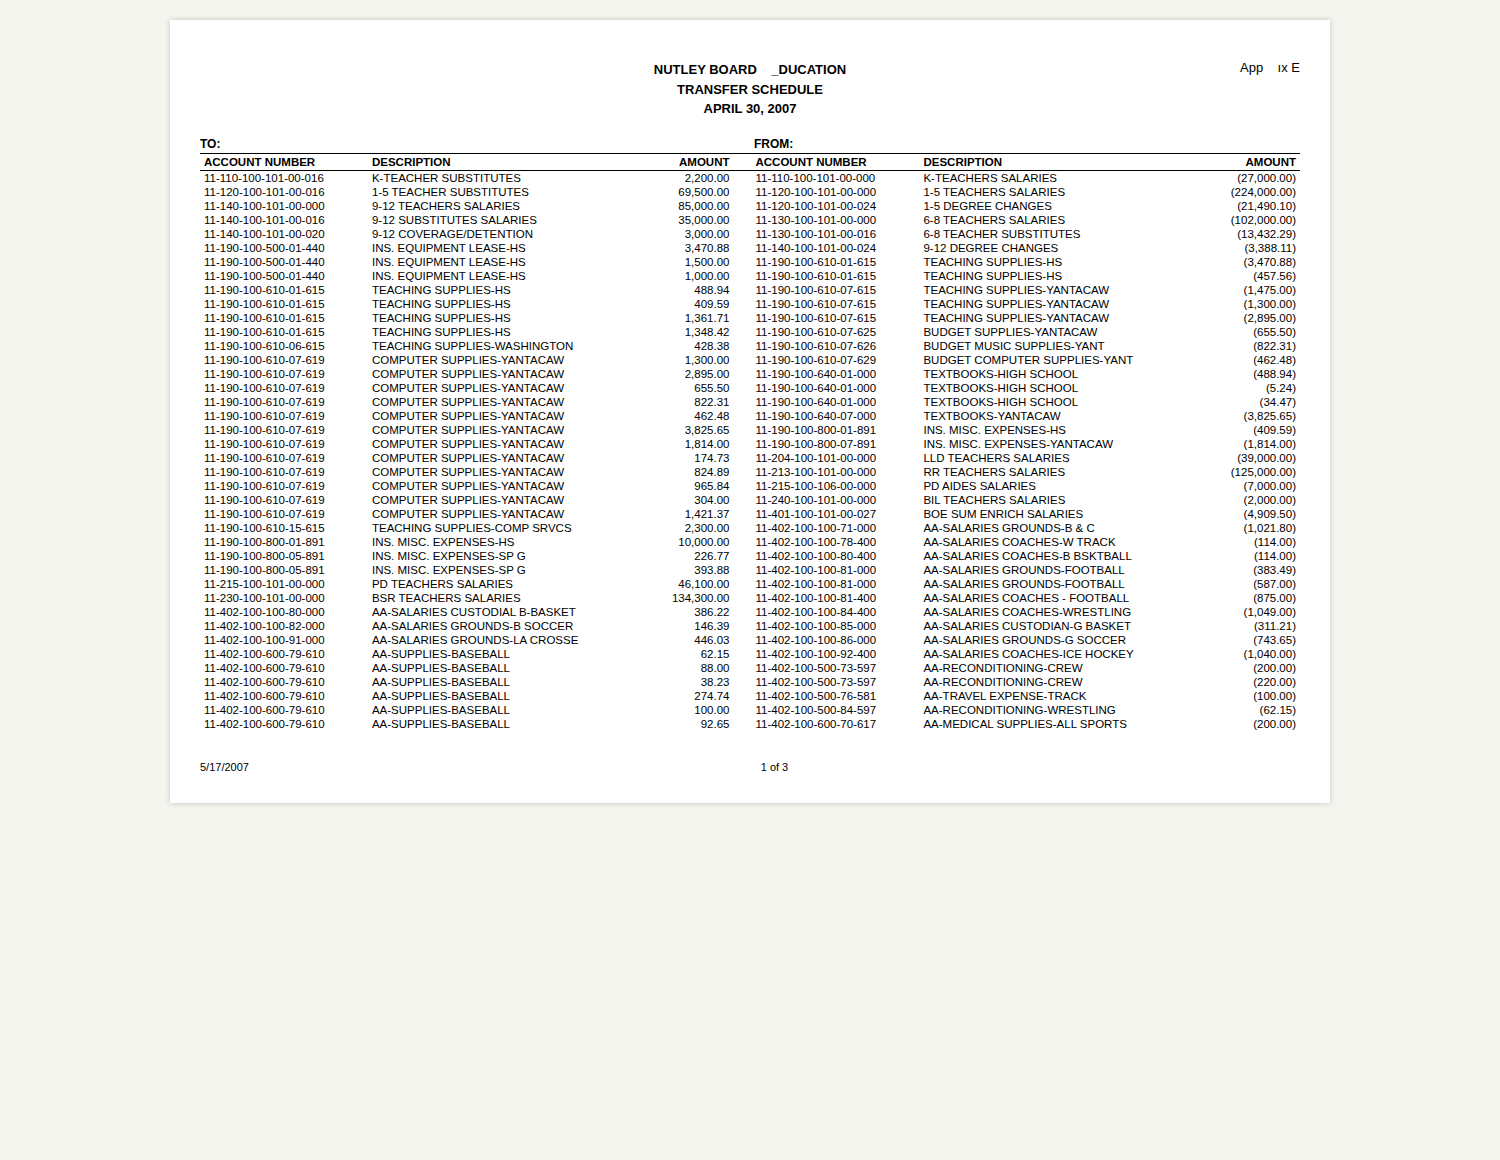App ıx E
NUTLEY BOARD _DUCATION
TRANSFER SCHEDULE
APRIL 30, 2007
TO:
FROM:
| ACCOUNT NUMBER | DESCRIPTION | AMOUNT | | ACCOUNT NUMBER | DESCRIPTION | AMOUNT |
| --- | --- | --- | --- | --- | --- | --- |
| 11-110-100-101-00-016 | K-TEACHER SUBSTITUTES | 2,200.00 | | 11-110-100-101-00-000 | K-TEACHERS SALARIES | (27,000.00) |
| 11-120-100-101-00-016 | 1-5 TEACHER SUBSTITUTES | 69,500.00 | | 11-120-100-101-00-000 | 1-5 TEACHERS SALARIES | (224,000.00) |
| 11-140-100-101-00-000 | 9-12 TEACHERS SALARIES | 85,000.00 | | 11-120-100-101-00-024 | 1-5 DEGREE CHANGES | (21,490.10) |
| 11-140-100-101-00-016 | 9-12 SUBSTITUTES SALARIES | 35,000.00 | | 11-130-100-101-00-000 | 6-8 TEACHERS SALARIES | (102,000.00) |
| 11-140-100-101-00-020 | 9-12 COVERAGE/DETENTION | 3,000.00 | | 11-130-100-101-00-016 | 6-8 TEACHER SUBSTITUTES | (13,432.29) |
| 11-190-100-500-01-440 | INS. EQUIPMENT LEASE-HS | 3,470.88 | | 11-140-100-101-00-024 | 9-12 DEGREE CHANGES | (3,388.11) |
| 11-190-100-500-01-440 | INS. EQUIPMENT LEASE-HS | 1,500.00 | | 11-190-100-610-01-615 | TEACHING SUPPLIES-HS | (3,470.88) |
| 11-190-100-500-01-440 | INS. EQUIPMENT LEASE-HS | 1,000.00 | | 11-190-100-610-01-615 | TEACHING SUPPLIES-HS | (457.56) |
| 11-190-100-610-01-615 | TEACHING SUPPLIES-HS | 488.94 | | 11-190-100-610-07-615 | TEACHING SUPPLIES-YANTACAW | (1,475.00) |
| 11-190-100-610-01-615 | TEACHING SUPPLIES-HS | 409.59 | | 11-190-100-610-07-615 | TEACHING SUPPLIES-YANTACAW | (1,300.00) |
| 11-190-100-610-01-615 | TEACHING SUPPLIES-HS | 1,361.71 | | 11-190-100-610-07-615 | TEACHING SUPPLIES-YANTACAW | (2,895.00) |
| 11-190-100-610-01-615 | TEACHING SUPPLIES-HS | 1,348.42 | | 11-190-100-610-07-625 | BUDGET SUPPLIES-YANTACAW | (655.50) |
| 11-190-100-610-06-615 | TEACHING SUPPLIES-WASHINGTON | 428.38 | | 11-190-100-610-07-626 | BUDGET MUSIC SUPPLIES-YANT | (822.31) |
| 11-190-100-610-07-619 | COMPUTER SUPPLIES-YANTACAW | 1,300.00 | | 11-190-100-610-07-629 | BUDGET COMPUTER SUPPLIES-YANT | (462.48) |
| 11-190-100-610-07-619 | COMPUTER SUPPLIES-YANTACAW | 2,895.00 | | 11-190-100-640-01-000 | TEXTBOOKS-HIGH SCHOOL | (488.94) |
| 11-190-100-610-07-619 | COMPUTER SUPPLIES-YANTACAW | 655.50 | | 11-190-100-640-01-000 | TEXTBOOKS-HIGH SCHOOL | (5.24) |
| 11-190-100-610-07-619 | COMPUTER SUPPLIES-YANTACAW | 822.31 | | 11-190-100-640-01-000 | TEXTBOOKS-HIGH SCHOOL | (34.47) |
| 11-190-100-610-07-619 | COMPUTER SUPPLIES-YANTACAW | 462.48 | | 11-190-100-640-07-000 | TEXTBOOKS-YANTACAW | (3,825.65) |
| 11-190-100-610-07-619 | COMPUTER SUPPLIES-YANTACAW | 3,825.65 | | 11-190-100-800-01-891 | INS. MISC. EXPENSES-HS | (409.59) |
| 11-190-100-610-07-619 | COMPUTER SUPPLIES-YANTACAW | 1,814.00 | | 11-190-100-800-07-891 | INS. MISC. EXPENSES-YANTACAW | (1,814.00) |
| 11-190-100-610-07-619 | COMPUTER SUPPLIES-YANTACAW | 174.73 | | 11-204-100-101-00-000 | LLD TEACHERS SALARIES | (39,000.00) |
| 11-190-100-610-07-619 | COMPUTER SUPPLIES-YANTACAW | 824.89 | | 11-213-100-101-00-000 | RR TEACHERS SALARIES | (125,000.00) |
| 11-190-100-610-07-619 | COMPUTER SUPPLIES-YANTACAW | 965.84 | | 11-215-100-106-00-000 | PD AIDES SALARIES | (7,000.00) |
| 11-190-100-610-07-619 | COMPUTER SUPPLIES-YANTACAW | 304.00 | | 11-240-100-101-00-000 | BIL TEACHERS SALARIES | (2,000.00) |
| 11-190-100-610-07-619 | COMPUTER SUPPLIES-YANTACAW | 1,421.37 | | 11-401-100-101-00-027 | BOE SUM ENRICH SALARIES | (4,909.50) |
| 11-190-100-610-15-615 | TEACHING SUPPLIES-COMP SRVCS | 2,300.00 | | 11-402-100-100-71-000 | AA-SALARIES GROUNDS-B & C | (1,021.80) |
| 11-190-100-800-01-891 | INS. MISC. EXPENSES-HS | 10,000.00 | | 11-402-100-100-78-400 | AA-SALARIES COACHES-W TRACK | (114.00) |
| 11-190-100-800-05-891 | INS. MISC. EXPENSES-SP G | 226.77 | | 11-402-100-100-80-400 | AA-SALARIES COACHES-B BSKTBALL | (114.00) |
| 11-190-100-800-05-891 | INS. MISC. EXPENSES-SP G | 393.88 | | 11-402-100-100-81-000 | AA-SALARIES GROUNDS-FOOTBALL | (383.49) |
| 11-215-100-101-00-000 | PD TEACHERS SALARIES | 46,100.00 | | 11-402-100-100-81-000 | AA-SALARIES GROUNDS-FOOTBALL | (587.00) |
| 11-230-100-101-00-000 | BSR TEACHERS SALARIES | 134,300.00 | | 11-402-100-100-81-400 | AA-SALARIES COACHES - FOOTBALL | (875.00) |
| 11-402-100-100-80-000 | AA-SALARIES CUSTODIAL B-BASKET | 386.22 | | 11-402-100-100-84-400 | AA-SALARIES COACHES-WRESTLING | (1,049.00) |
| 11-402-100-100-82-000 | AA-SALARIES GROUNDS-B SOCCER | 146.39 | | 11-402-100-100-85-000 | AA-SALARIES CUSTODIAN-G BASKET | (311.21) |
| 11-402-100-100-91-000 | AA-SALARIES GROUNDS-LA CROSSE | 446.03 | | 11-402-100-100-86-000 | AA-SALARIES GROUNDS-G SOCCER | (743.65) |
| 11-402-100-600-79-610 | AA-SUPPLIES-BASEBALL | 62.15 | | 11-402-100-100-92-400 | AA-SALARIES COACHES-ICE HOCKEY | (1,040.00) |
| 11-402-100-600-79-610 | AA-SUPPLIES-BASEBALL | 88.00 | | 11-402-100-500-73-597 | AA-RECONDITIONING-CREW | (200.00) |
| 11-402-100-600-79-610 | AA-SUPPLIES-BASEBALL | 38.23 | | 11-402-100-500-73-597 | AA-RECONDITIONING-CREW | (220.00) |
| 11-402-100-600-79-610 | AA-SUPPLIES-BASEBALL | 274.74 | | 11-402-100-500-76-581 | AA-TRAVEL EXPENSE-TRACK | (100.00) |
| 11-402-100-600-79-610 | AA-SUPPLIES-BASEBALL | 100.00 | | 11-402-100-500-84-597 | AA-RECONDITIONING-WRESTLING | (62.15) |
| 11-402-100-600-79-610 | AA-SUPPLIES-BASEBALL | 92.65 | | 11-402-100-600-70-617 | AA-MEDICAL SUPPLIES-ALL SPORTS | (200.00) |
5/17/2007
1 of 3